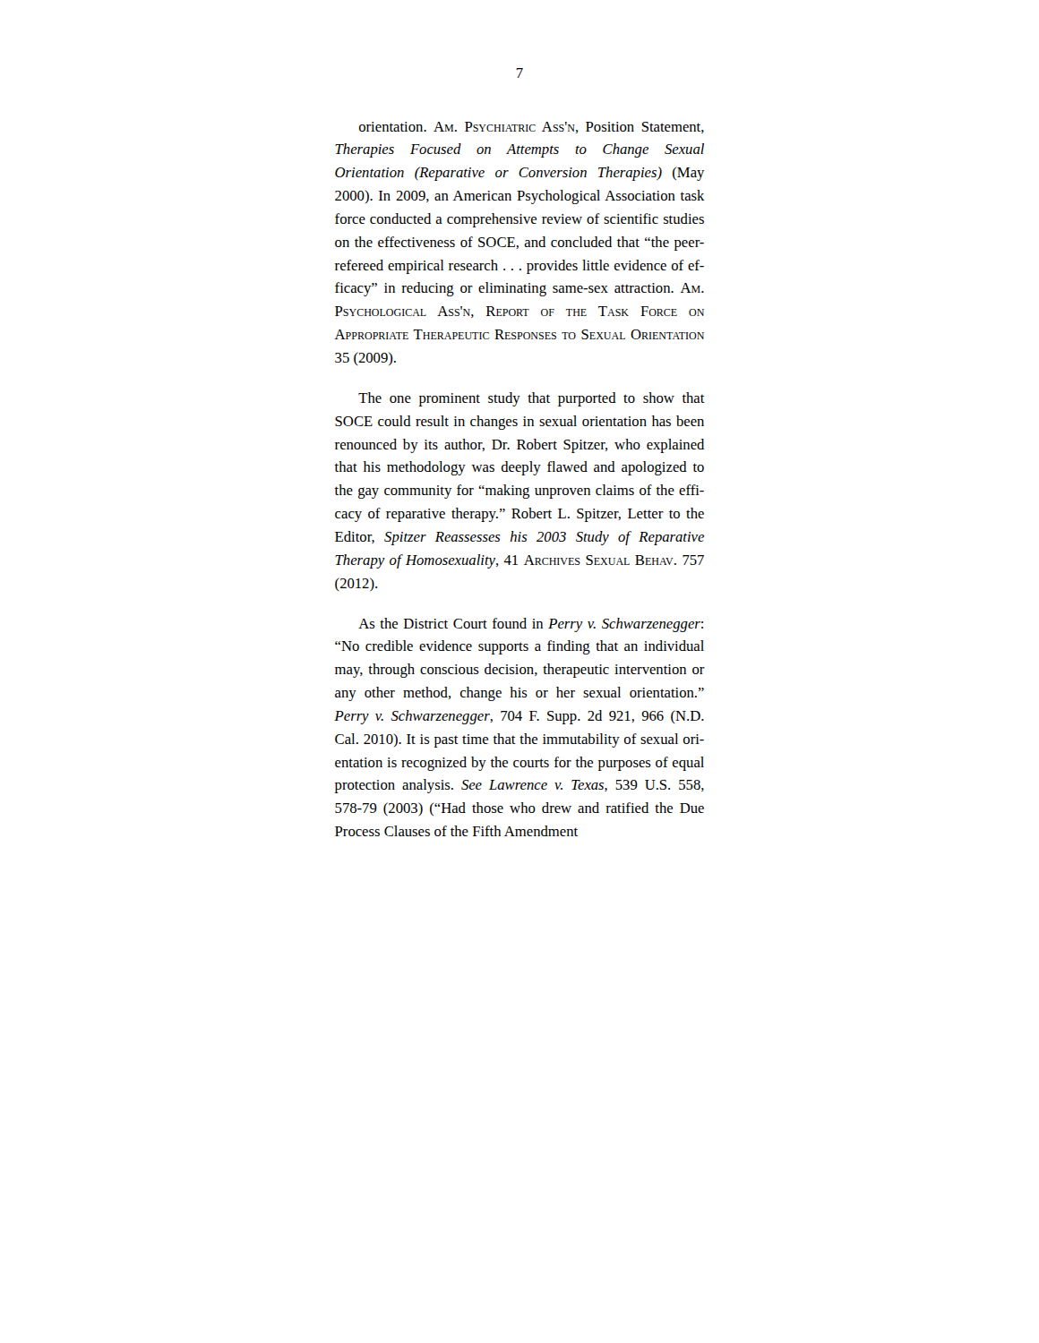7
orientation. Am. Psychiatric Ass'n, Position Statement, Therapies Focused on Attempts to Change Sexual Orientation (Reparative or Conversion Therapies) (May 2000). In 2009, an American Psychological Association task force conducted a comprehensive review of scientific studies on the effectiveness of SOCE, and concluded that “the peer-refereed empirical research . . . provides little evidence of efficacy” in reducing or eliminating same-sex attraction. Am. Psychological Ass'n, Report of the Task Force on Appropriate Therapeutic Responses to Sexual Orientation 35 (2009).
The one prominent study that purported to show that SOCE could result in changes in sexual orientation has been renounced by its author, Dr. Robert Spitzer, who explained that his methodology was deeply flawed and apologized to the gay community for “making unproven claims of the efficacy of reparative therapy.” Robert L. Spitzer, Letter to the Editor, Spitzer Reassesses his 2003 Study of Reparative Therapy of Homosexuality, 41 Archives Sexual Behav. 757 (2012).
As the District Court found in Perry v. Schwarzenegger: “No credible evidence supports a finding that an individual may, through conscious decision, therapeutic intervention or any other method, change his or her sexual orientation.” Perry v. Schwarzenegger, 704 F. Supp. 2d 921, 966 (N.D. Cal. 2010). It is past time that the immutability of sexual orientation is recognized by the courts for the purposes of equal protection analysis. See Lawrence v. Texas, 539 U.S. 558, 578-79 (2003) (“Had those who drew and ratified the Due Process Clauses of the Fifth Amendment